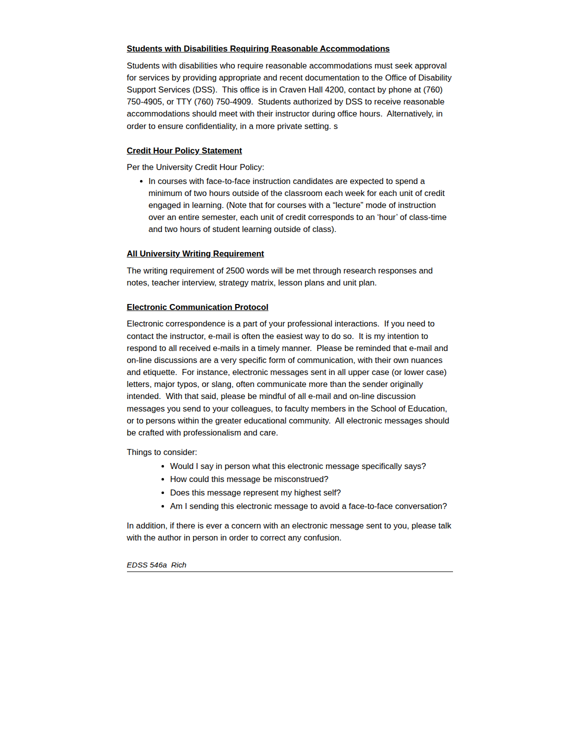Students with Disabilities Requiring Reasonable Accommodations
Students with disabilities who require reasonable accommodations must seek approval for services by providing appropriate and recent documentation to the Office of Disability Support Services (DSS). This office is in Craven Hall 4200, contact by phone at (760) 750-4905, or TTY (760) 750-4909. Students authorized by DSS to receive reasonable accommodations should meet with their instructor during office hours. Alternatively, in order to ensure confidentiality, in a more private setting. s
Credit Hour Policy Statement
Per the University Credit Hour Policy:
In courses with face-to-face instruction candidates are expected to spend a minimum of two hours outside of the classroom each week for each unit of credit engaged in learning. (Note that for courses with a “lecture” mode of instruction over an entire semester, each unit of credit corresponds to an ‘hour’ of class-time and two hours of student learning outside of class).
All University Writing Requirement
The writing requirement of 2500 words will be met through research responses and notes, teacher interview, strategy matrix, lesson plans and unit plan.
Electronic Communication Protocol
Electronic correspondence is a part of your professional interactions. If you need to contact the instructor, e-mail is often the easiest way to do so. It is my intention to respond to all received e-mails in a timely manner. Please be reminded that e-mail and on-line discussions are a very specific form of communication, with their own nuances and etiquette. For instance, electronic messages sent in all upper case (or lower case) letters, major typos, or slang, often communicate more than the sender originally intended. With that said, please be mindful of all e-mail and on-line discussion messages you send to your colleagues, to faculty members in the School of Education, or to persons within the greater educational community. All electronic messages should be crafted with professionalism and care.
Things to consider:
Would I say in person what this electronic message specifically says?
How could this message be misconstrued?
Does this message represent my highest self?
Am I sending this electronic message to avoid a face-to-face conversation?
In addition, if there is ever a concern with an electronic message sent to you, please talk with the author in person in order to correct any confusion.
EDSS 546a Rich